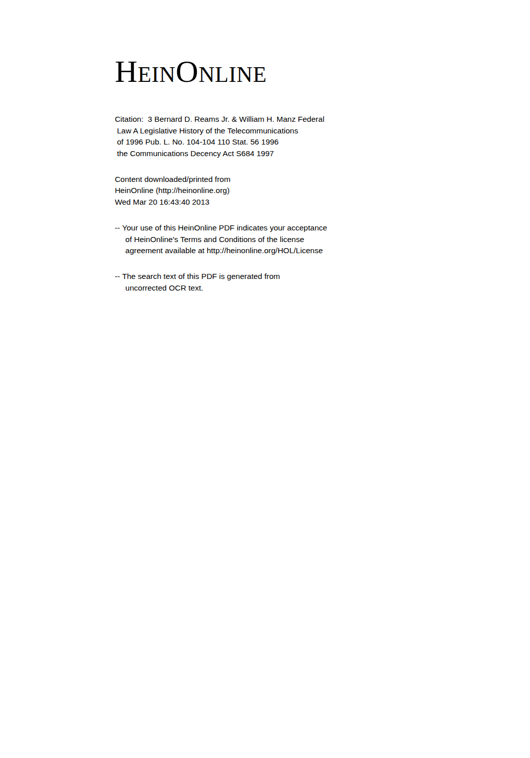HEIN ONLINE
Citation: 3 Bernard D. Reams Jr. & William H. Manz Federal
Law A Legislative History of the Telecommunications
of 1996 Pub. L. No. 104-104 110 Stat. 56 1996
the Communications Decency Act S684 1997
Content downloaded/printed from
HeinOnline (http://heinonline.org)
Wed Mar 20 16:43:40 2013
-- Your use of this HeinOnline PDF indicates your acceptance
of HeinOnline's Terms and Conditions of the license
agreement available at http://heinonline.org/HOL/License
-- The search text of this PDF is generated from
uncorrected OCR text.